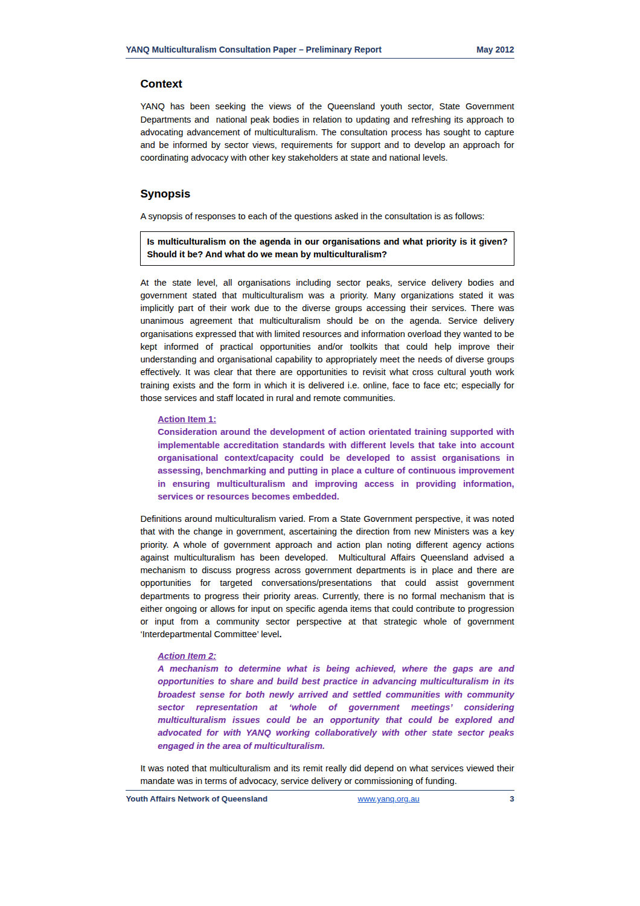YANQ Multiculturalism Consultation Paper – Preliminary Report
May 2012
Context
YANQ has been seeking the views of the Queensland youth sector, State Government Departments and national peak bodies in relation to updating and refreshing its approach to advocating advancement of multiculturalism. The consultation process has sought to capture and be informed by sector views, requirements for support and to develop an approach for coordinating advocacy with other key stakeholders at state and national levels.
Synopsis
A synopsis of responses to each of the questions asked in the consultation is as follows:
Is multiculturalism on the agenda in our organisations and what priority is it given? Should it be? And what do we mean by multiculturalism?
At the state level, all organisations including sector peaks, service delivery bodies and government stated that multiculturalism was a priority. Many organizations stated it was implicitly part of their work due to the diverse groups accessing their services. There was unanimous agreement that multiculturalism should be on the agenda. Service delivery organisations expressed that with limited resources and information overload they wanted to be kept informed of practical opportunities and/or toolkits that could help improve their understanding and organisational capability to appropriately meet the needs of diverse groups effectively. It was clear that there are opportunities to revisit what cross cultural youth work training exists and the form in which it is delivered i.e. online, face to face etc; especially for those services and staff located in rural and remote communities.
Action Item 1:
Consideration around the development of action orientated training supported with implementable accreditation standards with different levels that take into account organisational context/capacity could be developed to assist organisations in assessing, benchmarking and putting in place a culture of continuous improvement in ensuring multiculturalism and improving access in providing information, services or resources becomes embedded.
Definitions around multiculturalism varied. From a State Government perspective, it was noted that with the change in government, ascertaining the direction from new Ministers was a key priority. A whole of government approach and action plan noting different agency actions against multiculturalism has been developed. Multicultural Affairs Queensland advised a mechanism to discuss progress across government departments is in place and there are opportunities for targeted conversations/presentations that could assist government departments to progress their priority areas. Currently, there is no formal mechanism that is either ongoing or allows for input on specific agenda items that could contribute to progression or input from a community sector perspective at that strategic whole of government ‘Interdepartmental Committee’ level.
Action Item 2:
A mechanism to determine what is being achieved, where the gaps are and opportunities to share and build best practice in advancing multiculturalism in its broadest sense for both newly arrived and settled communities with community sector representation at ‘whole of government meetings’ considering multiculturalism issues could be an opportunity that could be explored and advocated for with YANQ working collaboratively with other state sector peaks engaged in the area of multiculturalism.
It was noted that multiculturalism and its remit really did depend on what services viewed their mandate was in terms of advocacy, service delivery or commissioning of funding.
Youth Affairs Network of Queensland
www.yanq.org.au
3